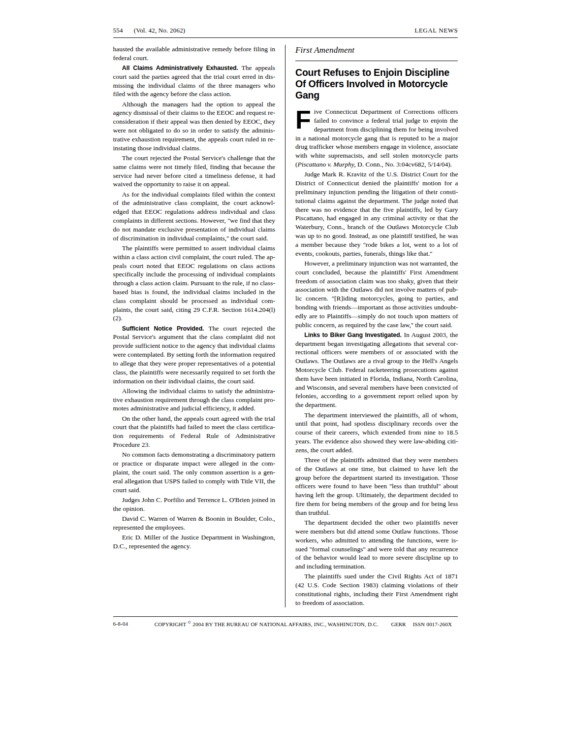554(Vol. 42, No. 2062)
LEGAL NEWS
hausted the available administrative remedy before filing in federal court.
All Claims Administratively Exhausted. The appeals court said the parties agreed that the trial court erred in dismissing the individual claims of the three managers who filed with the agency before the class action.
Although the managers had the option to appeal the agency dismissal of their claims to the EEOC and request reconsideration if their appeal was then denied by EEOC, they were not obligated to do so in order to satisfy the administrative exhaustion requirement, the appeals court ruled in reinstating those individual claims.
The court rejected the Postal Service's challenge that the same claims were not timely filed, finding that because the service had never before cited a timeliness defense, it had waived the opportunity to raise it on appeal.
As for the individual complaints filed within the context of the administrative class complaint, the court acknowledged that EEOC regulations address individual and class complaints in different sections. However, ''we find that they do not mandate exclusive presentation of individual claims of discrimination in individual complaints,'' the court said.
The plaintiffs were permitted to assert individual claims within a class action civil complaint, the court ruled. The appeals court noted that EEOC regulations on class actions specifically include the processing of individual complaints through a class action claim. Pursuant to the rule, if no class-based bias is found, the individual claims included in the class complaint should be processed as individual complaints, the court said, citing 29 C.F.R. Section 1614.204(l)(2).
Sufficient Notice Provided. The court rejected the Postal Service's argument that the class complaint did not provide sufficient notice to the agency that individual claims were contemplated. By setting forth the information required to allege that they were proper representatives of a potential class, the plaintiffs were necessarily required to set forth the information on their individual claims, the court said.
Allowing the individual claims to satisfy the administrative exhaustion requirement through the class complaint promotes administrative and judicial efficiency, it added.
On the other hand, the appeals court agreed with the trial court that the plaintiffs had failed to meet the class certification requirements of Federal Rule of Administrative Procedure 23.
No common facts demonstrating a discriminatory pattern or practice or disparate impact were alleged in the complaint, the court said. The only common assertion is a general allegation that USPS failed to comply with Title VII, the court said.
Judges John C. Porfilio and Terrence L. O'Brien joined in the opinion.
David C. Warren of Warren & Boonin in Boulder, Colo., represented the employees.
Eric D. Miller of the Justice Department in Washington, D.C., represented the agency.
First Amendment
Court Refuses to Enjoin Discipline
Of Officers Involved in Motorcycle Gang
Five Connecticut Department of Corrections officers failed to convince a federal trial judge to enjoin the department from disciplining them for being involved in a national motorcycle gang that is reputed to be a major drug trafficker whose members engage in violence, associate with white supremacists, and sell stolen motorcycle parts (Piscattano v. Murphy, D. Conn., No. 3:04cv682, 5/14/04).
Judge Mark R. Kravitz of the U.S. District Court for the District of Connecticut denied the plaintiffs' motion for a preliminary injunction pending the litigation of their constitutional claims against the department. The judge noted that there was no evidence that the five plaintiffs, led by Gary Piscattano, had engaged in any criminal activity or that the Waterbury, Conn., branch of the Outlaws Motorcycle Club was up to no good. Instead, as one plaintiff testified, he was a member because they ''rode bikes a lot, went to a lot of events, cookouts, parties, funerals, things like that.''
However, a preliminary injunction was not warranted, the court concluded, because the plaintiffs' First Amendment freedom of association claim was too shaky, given that their association with the Outlaws did not involve matters of public concern. ''[R]iding motorcycles, going to parties, and bonding with friends—important as those activities undoubtedly are to Plaintiffs—simply do not touch upon matters of public concern, as required by the case law,'' the court said.
Links to Biker Gang Investigated. In August 2003, the department began investigating allegations that several correctional officers were members of or associated with the Outlaws. The Outlaws are a rival group to the Hell's Angels Motorcycle Club. Federal racketeering prosecutions against them have been initiated in Florida, Indiana, North Carolina, and Wisconsin, and several members have been convicted of felonies, according to a government report relied upon by the department.
The department interviewed the plaintiffs, all of whom, until that point, had spotless disciplinary records over the course of their careers, which extended from nine to 18.5 years. The evidence also showed they were law-abiding citizens, the court added.
Three of the plaintiffs admitted that they were members of the Outlaws at one time, but claimed to have left the group before the department started its investigation. Those officers were found to have been ''less than truthful'' about having left the group. Ultimately, the department decided to fire them for being members of the group and for being less than truthful.
The department decided the other two plaintiffs never were members but did attend some Outlaw functions. Those workers, who admitted to attending the functions, were issued ''formal counselings'' and were told that any recurrence of the behavior would lead to more severe discipline up to and including termination.
The plaintiffs sued under the Civil Rights Act of 1871 (42 U.S. Code Section 1983) claiming violations of their constitutional rights, including their First Amendment right to freedom of association.
6-8-04
COPYRIGHT © 2004 BY THE BUREAU OF NATIONAL AFFAIRS, INC., WASHINGTON, D.C. GERR ISSN 0017-260X